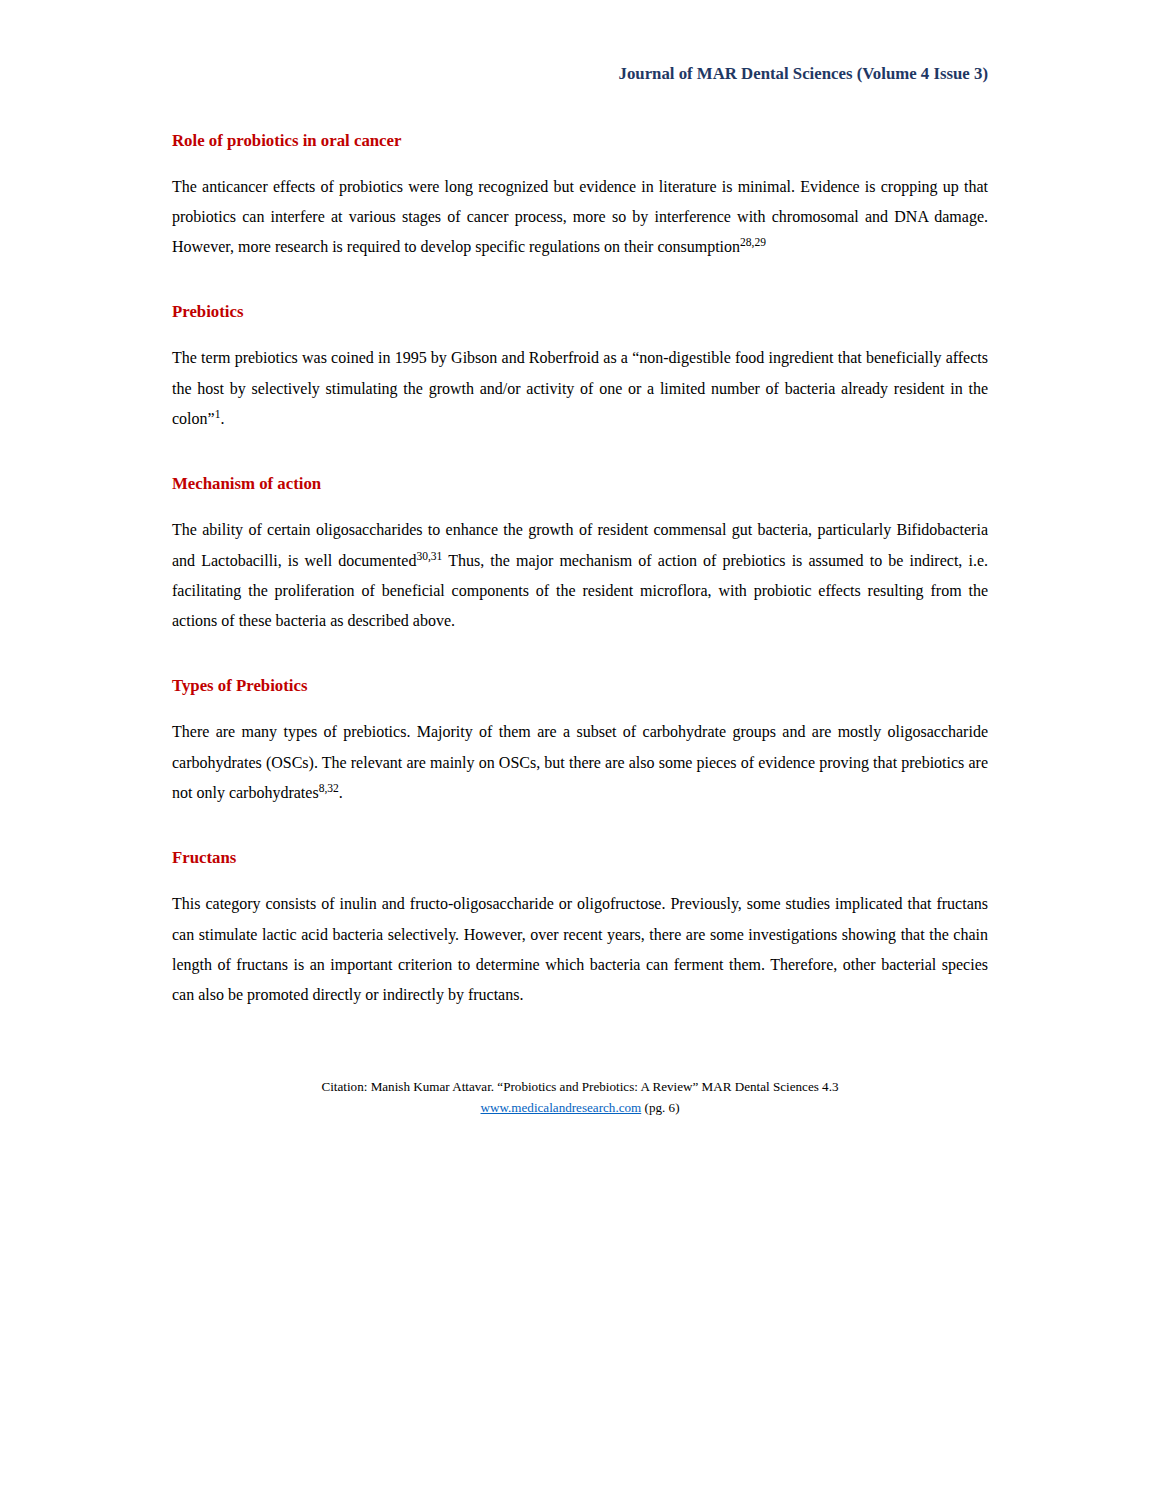Journal of MAR Dental Sciences (Volume 4 Issue 3)
Role of probiotics in oral cancer
The anticancer effects of probiotics were long recognized but evidence in literature is minimal. Evidence is cropping up that probiotics can interfere at various stages of cancer process, more so by interference with chromosomal and DNA damage. However, more research is required to develop specific regulations on their consumption28,29
Prebiotics
The term prebiotics was coined in 1995 by Gibson and Roberfroid as a “non-digestible food ingredient that beneficially affects the host by selectively stimulating the growth and/or activity of one or a limited number of bacteria already resident in the colon”1.
Mechanism of action
The ability of certain oligosaccharides to enhance the growth of resident commensal gut bacteria, particularly Bifidobacteria and Lactobacilli, is well documented30,31 Thus, the major mechanism of action of prebiotics is assumed to be indirect, i.e. facilitating the proliferation of beneficial components of the resident microflora, with probiotic effects resulting from the actions of these bacteria as described above.
Types of Prebiotics
There are many types of prebiotics. Majority of them are a subset of carbohydrate groups and are mostly oligosaccharide carbohydrates (OSCs). The relevant are mainly on OSCs, but there are also some pieces of evidence proving that prebiotics are not only carbohydrates8,32.
Fructans
This category consists of inulin and fructo-oligosaccharide or oligofructose. Previously, some studies implicated that fructans can stimulate lactic acid bacteria selectively. However, over recent years, there are some investigations showing that the chain length of fructans is an important criterion to determine which bacteria can ferment them. Therefore, other bacterial species can also be promoted directly or indirectly by fructans.
Citation: Manish Kumar Attavar. “Probiotics and Prebiotics: A Review” MAR Dental Sciences 4.3
www.medicalandresearch.com (pg. 6)